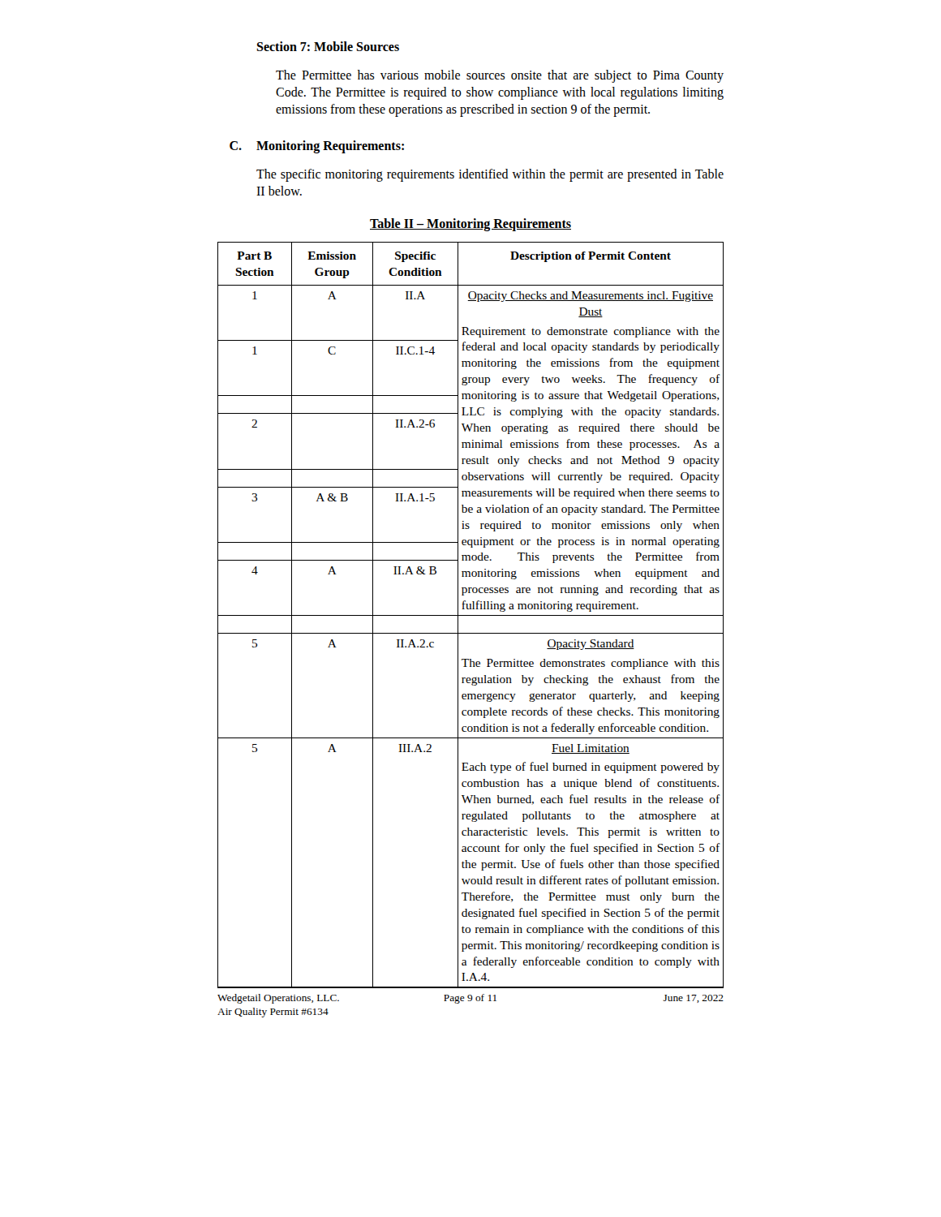Section 7: Mobile Sources
The Permittee has various mobile sources onsite that are subject to Pima County Code. The Permittee is required to show compliance with local regulations limiting emissions from these operations as prescribed in section 9 of the permit.
C. Monitoring Requirements:
The specific monitoring requirements identified within the permit are presented in Table II below.
Table II – Monitoring Requirements
| Part B Section | Emission Group | Specific Condition | Description of Permit Content |
| --- | --- | --- | --- |
| 1 | A | II.A | Opacity Checks and Measurements incl. Fugitive Dust Requirement to demonstrate compliance with the federal and local opacity standards by periodically monitoring the emissions from the equipment group every two weeks. The frequency of monitoring is to assure that Wedgetail Operations, LLC is complying with the opacity standards. When operating as required there should be minimal emissions from these processes. As a result only checks and not Method 9 opacity observations will currently be required. Opacity measurements will be required when there seems to be a violation of an opacity standard. The Permittee is required to monitor emissions only when equipment or the process is in normal operating mode. This prevents the Permittee from monitoring emissions when equipment and processes are not running and recording that as fulfilling a monitoring requirement. |
| 1 | C | II.C.1-4 |
| 2 | | II.A.2-6 |
| 3 | A & B | II.A.1-5 |
| 4 | A | II.A & B |
| 5 | A | II.A.2.c | Opacity Standard The Permittee demonstrates compliance with this regulation by checking the exhaust from the emergency generator quarterly, and keeping complete records of these checks. This monitoring condition is not a federally enforceable condition. |
| 5 | A | III.A.2 | Fuel Limitation Each type of fuel burned in equipment powered by combustion has a unique blend of constituents. When burned, each fuel results in the release of regulated pollutants to the atmosphere at characteristic levels. This permit is written to account for only the fuel specified in Section 5 of the permit. Use of fuels other than those specified would result in different rates of pollutant emission. Therefore, the Permittee must only burn the designated fuel specified in Section 5 of the permit to remain in compliance with the conditions of this permit. This monitoring/ recordkeeping condition is a federally enforceable condition to comply with I.A.4. |
| Wedgetail Operations, LLC. Air Quality Permit #6134 | Page 9 of 11 | June 17, 2022 |